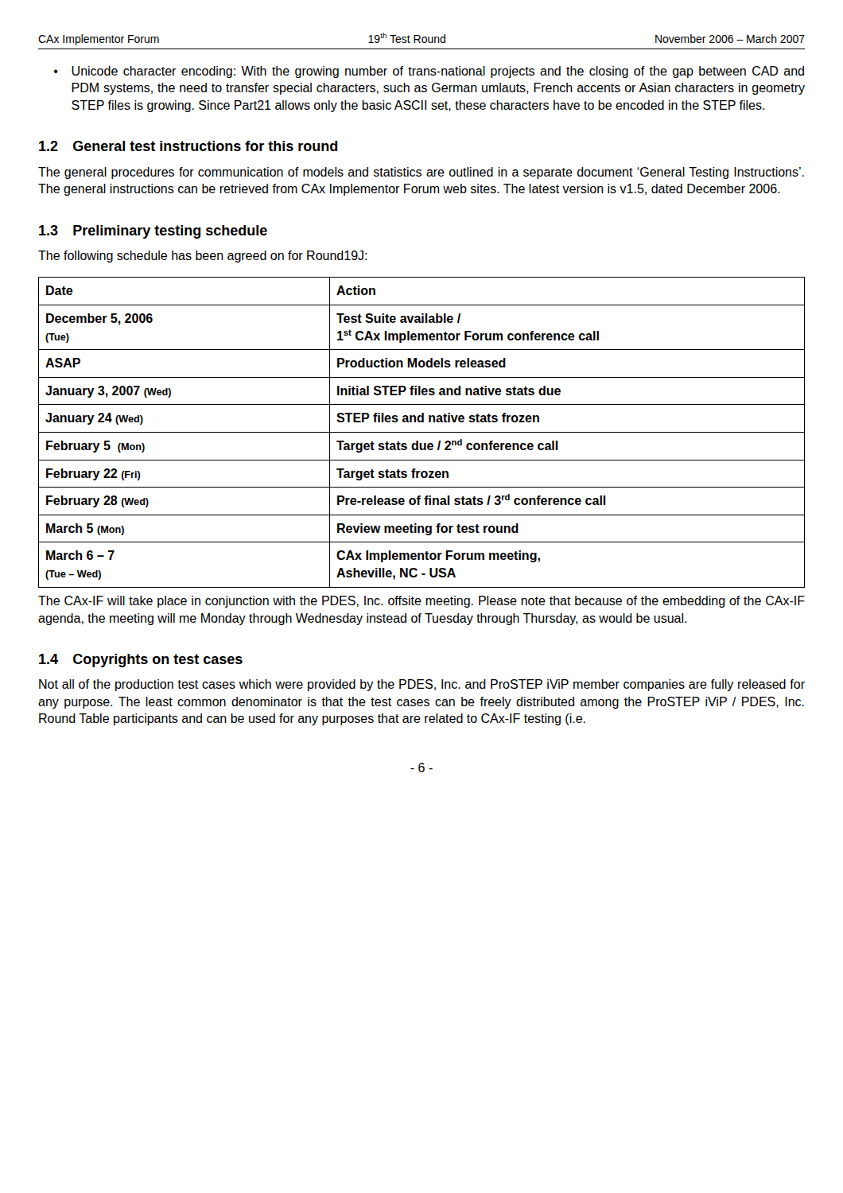CAx Implementor Forum 19th Test Round November 2006 – March 2007
Unicode character encoding: With the growing number of trans-national projects and the closing of the gap between CAD and PDM systems, the need to transfer special characters, such as German umlauts, French accents or Asian characters in geometry STEP files is growing. Since Part21 allows only the basic ASCII set, these characters have to be encoded in the STEP files.
1.2 General test instructions for this round
The general procedures for communication of models and statistics are outlined in a separate document ‘General Testing Instructions’. The general instructions can be retrieved from CAx Implementor Forum web sites. The latest version is v1.5, dated December 2006.
1.3 Preliminary testing schedule
The following schedule has been agreed on for Round19J:
| Date | Action |
| December 5, 2006 (Tue) | Test Suite available / 1 st CAx Implementor Forum conference call |
| ASAP | Production Models released |
| January 3, 2007 (Wed) | Initial STEP files and native stats due |
| January 24 (Wed) | STEP files and native stats frozen |
| February 5 (Mon) | Target stats due / 2 nd conference call |
| February 22 (Fri) | Target stats frozen |
| February 28 (Wed) | Pre-release of final stats / 3 rd conference call |
| March 5 (Mon) | Review meeting for test round |
| March 6 – 7 (Tue – Wed) | CAx Implementor Forum meeting, Asheville, NC - USA |
The CAx-IF will take place in conjunction with the PDES, Inc. offsite meeting. Please note that because of the embedding of the CAx-IF agenda, the meeting will me Monday through Wednesday instead of Tuesday through Thursday, as would be usual.
1.4 Copyrights on test cases
Not all of the production test cases which were provided by the PDES, Inc. and ProSTEP iViP member companies are fully released for any purpose. The least common denominator is that the test cases can be freely distributed among the ProSTEP iViP / PDES, Inc. Round Table participants and can be used for any purposes that are related to CAx-IF testing (i.e.
- 6 -